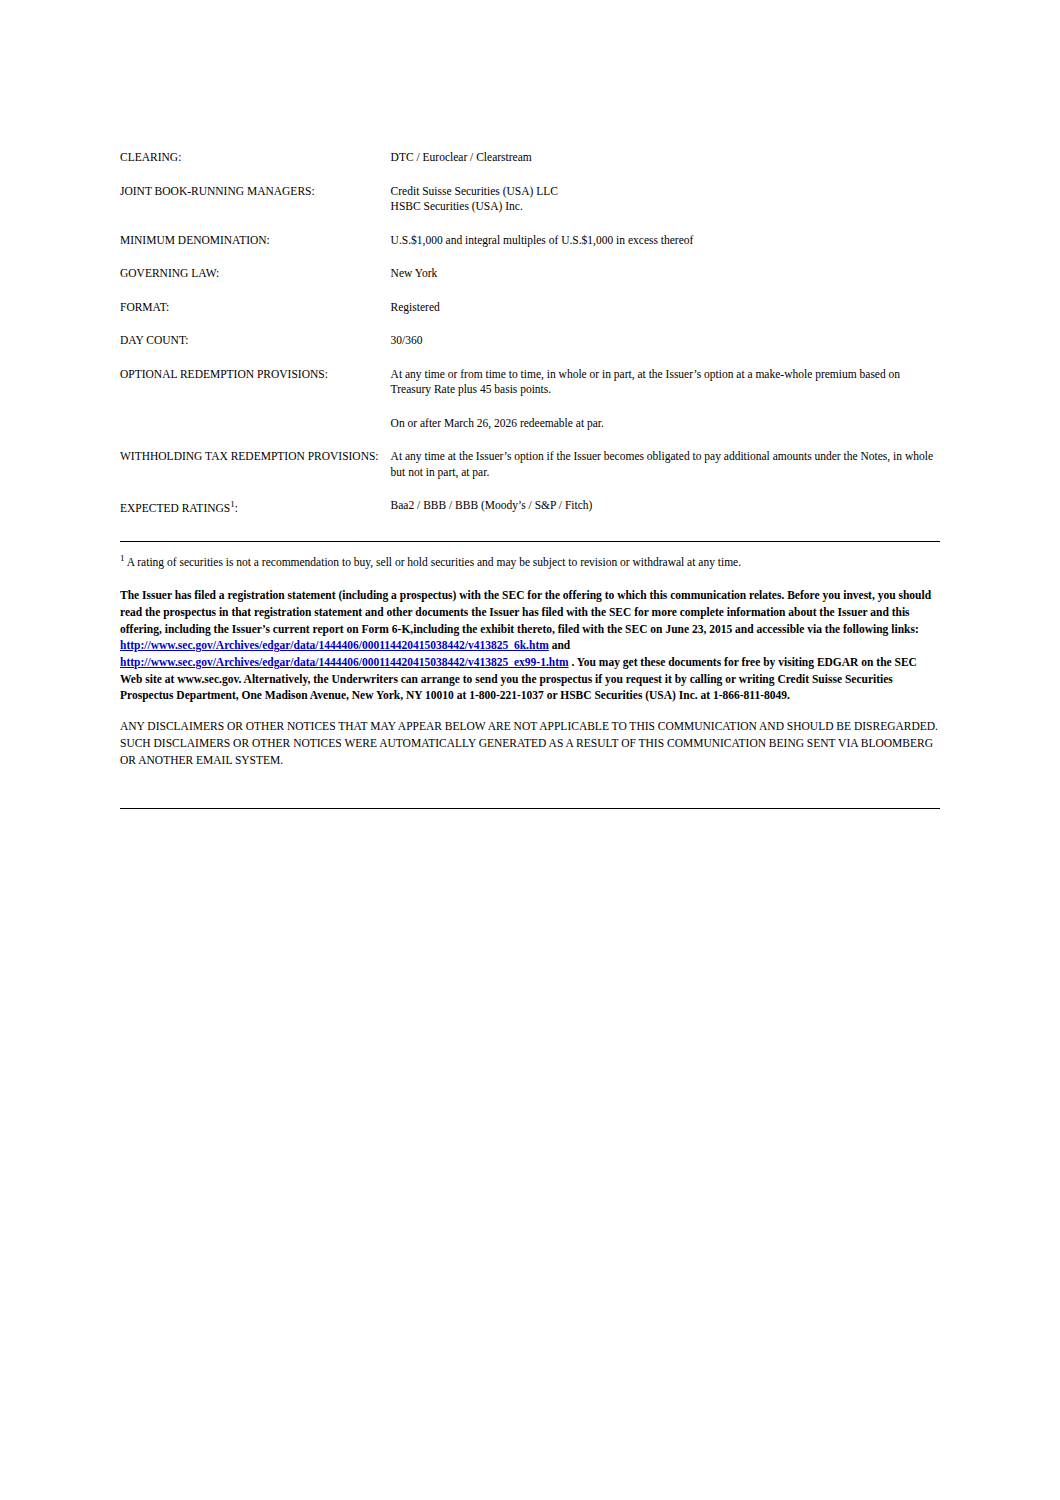| CLEARING: | DTC / Euroclear / Clearstream |
| JOINT BOOK-RUNNING MANAGERS: | Credit Suisse Securities (USA) LLC HSBC Securities (USA) Inc. |
| MINIMUM DENOMINATION: | U.S.$1,000 and integral multiples of U.S.$1,000 in excess thereof |
| GOVERNING LAW: | New York |
| FORMAT: | Registered |
| DAY COUNT: | 30/360 |
| OPTIONAL REDEMPTION PROVISIONS: | At any time or from time to time, in whole or in part, at the Issuer’s option at a make-whole premium based on Treasury Rate plus 45 basis points. On or after March 26, 2026 redeemable at par. |
| WITHHOLDING TAX REDEMPTION PROVISIONS: | At any time at the Issuer’s option if the Issuer becomes obligated to pay additional amounts under the Notes, in whole but not in part, at par. |
| EXPECTED RATINGS 1 : | Baa2 / BBB / BBB (Moody’s / S&P / Fitch) |
1 A rating of securities is not a recommendation to buy, sell or hold securities and may be subject to revision or withdrawal at any time.
The Issuer has filed a registration statement (including a prospectus) with the SEC for the offering to which this communication relates. Before you invest, you should read the prospectus in that registration statement and other documents the Issuer has filed with the SEC for more complete information about the Issuer and this offering, including the Issuer’s current report on Form 6-K,including the exhibit thereto, filed with the SEC on June 23, 2015 and accessible via the following links:
http://www.sec.gov/Archives/edgar/data/1444406/000114420415038442/v413825_6k.htm and
http://www.sec.gov/Archives/edgar/data/1444406/000114420415038442/v413825_ex99-1.htm . You may get these documents for free by visiting EDGAR on the SEC Web site at www.sec.gov. Alternatively, the Underwriters can arrange to send you the prospectus if you request it by calling or writing Credit Suisse Securities Prospectus Department, One Madison Avenue, New York, NY 10010 at 1-800-221-1037 or HSBC Securities (USA) Inc. at 1-866-811-8049.
ANY DISCLAIMERS OR OTHER NOTICES THAT MAY APPEAR BELOW ARE NOT APPLICABLE TO THIS COMMUNICATION AND SHOULD BE DISREGARDED. SUCH DISCLAIMERS OR OTHER NOTICES WERE AUTOMATICALLY GENERATED AS A RESULT OF THIS COMMUNICATION BEING SENT VIA BLOOMBERG OR ANOTHER EMAIL SYSTEM.